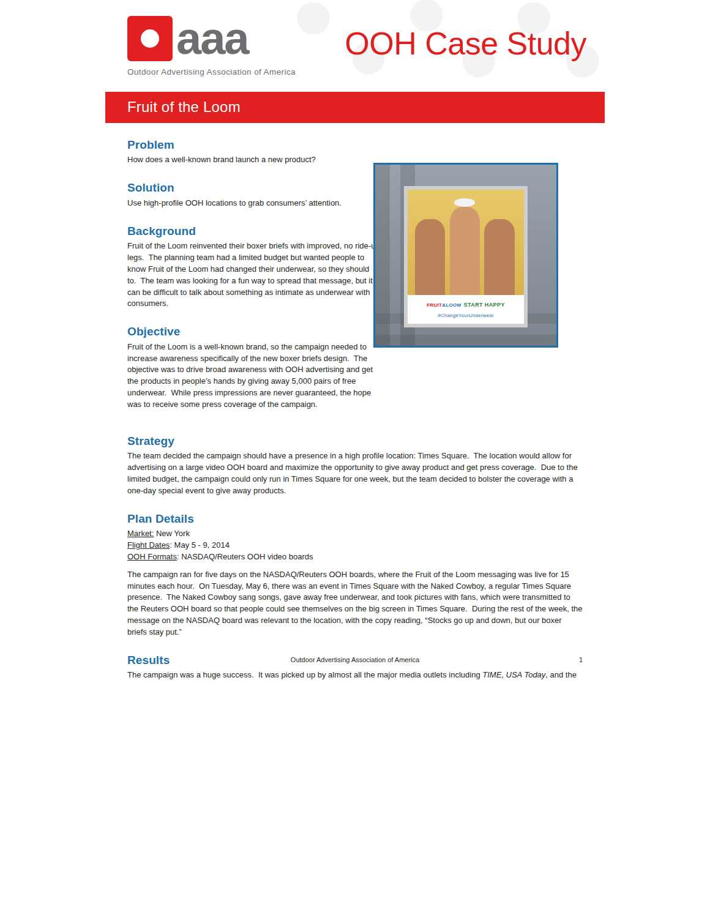aaa
Outdoor Advertising Association of America
OOH Case Study
Fruit of the Loom
FRUIT&LOOM START HAPPY
#ChangeYourUnderwear
Problem
How does a well-known brand launch a new product?
Solution
Use high-profile OOH locations to grab consumers’ attention.
Background
Fruit of the Loom reinvented their boxer briefs with improved, no ride-up legs. The planning team had a limited budget but wanted people to know Fruit of the Loom had changed their underwear, so they should to. The team was looking for a fun way to spread that message, but it can be difficult to talk about something as intimate as underwear with consumers.
Objective
Fruit of the Loom is a well-known brand, so the campaign needed to increase awareness specifically of the new boxer briefs design. The objective was to drive broad awareness with OOH advertising and get the products in people’s hands by giving away 5,000 pairs of free underwear. While press impressions are never guaranteed, the hope was to receive some press coverage of the campaign.
Strategy
The team decided the campaign should have a presence in a high profile location: Times Square. The location would allow for advertising on a large video OOH board and maximize the opportunity to give away product and get press coverage. Due to the limited budget, the campaign could only run in Times Square for one week, but the team decided to bolster the coverage with a one-day special event to give away products.
Plan Details
Market: New York
Flight Dates: May 5 - 9, 2014
OOH Formats: NASDAQ/Reuters OOH video boards
The campaign ran for five days on the NASDAQ/Reuters OOH boards, where the Fruit of the Loom messaging was live for 15 minutes each hour. On Tuesday, May 6, there was an event in Times Square with the Naked Cowboy, a regular Times Square presence. The Naked Cowboy sang songs, gave away free underwear, and took pictures with fans, which were transmitted to the Reuters OOH board so that people could see themselves on the big screen in Times Square. During the rest of the week, the message on the NASDAQ board was relevant to the location, with the copy reading, “Stocks go up and down, but our boxer briefs stay put.”
Results
The campaign was a huge success. It was picked up by almost all the major media outlets including TIME, USA Today, and the
Outdoor Advertising Association of America
1